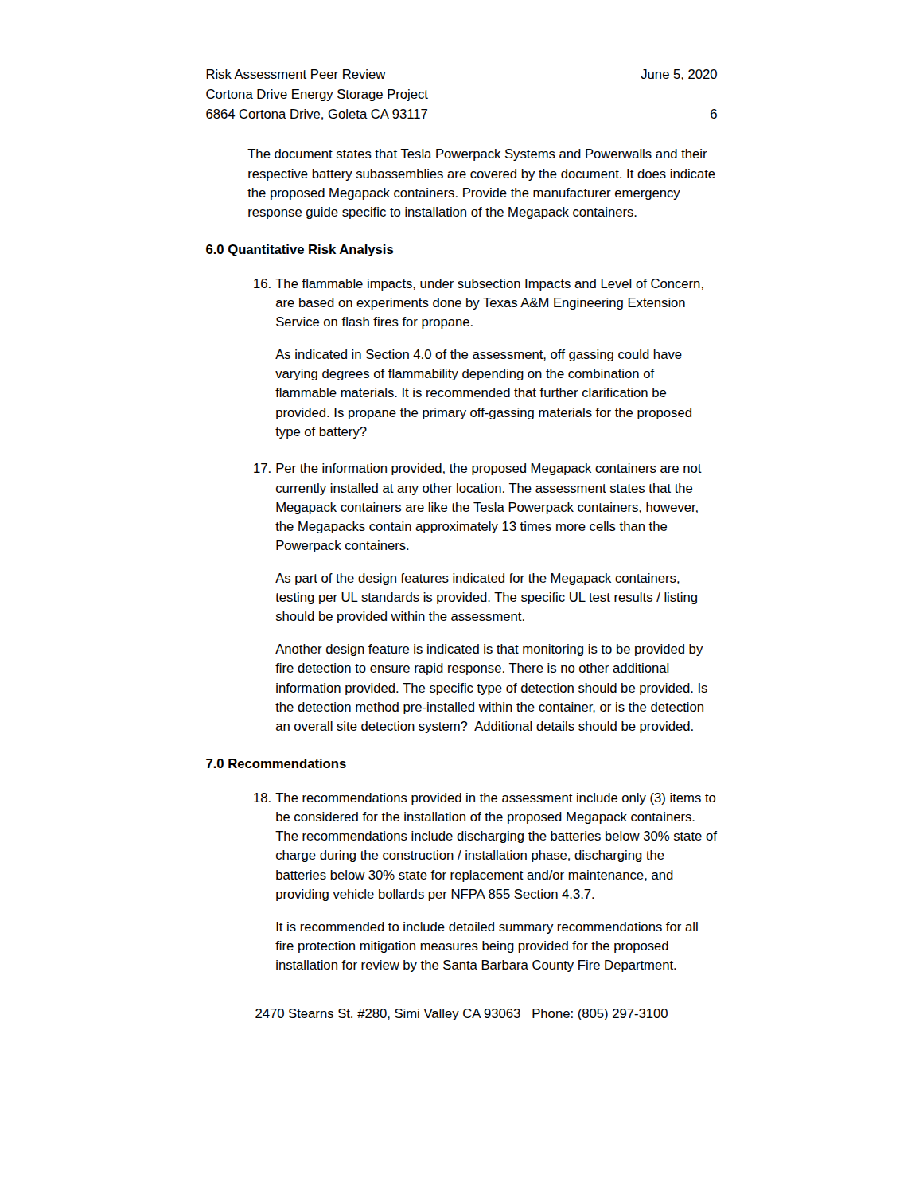Risk Assessment Peer Review
June 5, 2020
Cortona Drive Energy Storage Project
6864 Cortona Drive, Goleta CA 93117
6
The document states that Tesla Powerpack Systems and Powerwalls and their respective battery subassemblies are covered by the document. It does indicate the proposed Megapack containers. Provide the manufacturer emergency response guide specific to installation of the Megapack containers.
6.0 Quantitative Risk Analysis
16.
The flammable impacts, under subsection Impacts and Level of Concern, are based on experiments done by Texas A&M Engineering Extension Service on flash fires for propane.
As indicated in Section 4.0 of the assessment, off gassing could have varying degrees of flammability depending on the combination of flammable materials. It is recommended that further clarification be provided. Is propane the primary off-gassing materials for the proposed type of battery?
17.
Per the information provided, the proposed Megapack containers are not currently installed at any other location. The assessment states that the Megapack containers are like the Tesla Powerpack containers, however, the Megapacks contain approximately 13 times more cells than the Powerpack containers.
As part of the design features indicated for the Megapack containers, testing per UL standards is provided. The specific UL test results / listing should be provided within the assessment.
Another design feature is indicated is that monitoring is to be provided by fire detection to ensure rapid response. There is no other additional information provided. The specific type of detection should be provided. Is the detection method pre-installed within the container, or is the detection an overall site detection system? Additional details should be provided.
7.0 Recommendations
18.
The recommendations provided in the assessment include only (3) items to be considered for the installation of the proposed Megapack containers. The recommendations include discharging the batteries below 30% state of charge during the construction / installation phase, discharging the batteries below 30% state for replacement and/or maintenance, and providing vehicle bollards per NFPA 855 Section 4.3.7.
It is recommended to include detailed summary recommendations for all fire protection mitigation measures being provided for the proposed installation for review by the Santa Barbara County Fire Department.
2470 Stearns St. #280, Simi Valley CA 93063 Phone: (805) 297-3100